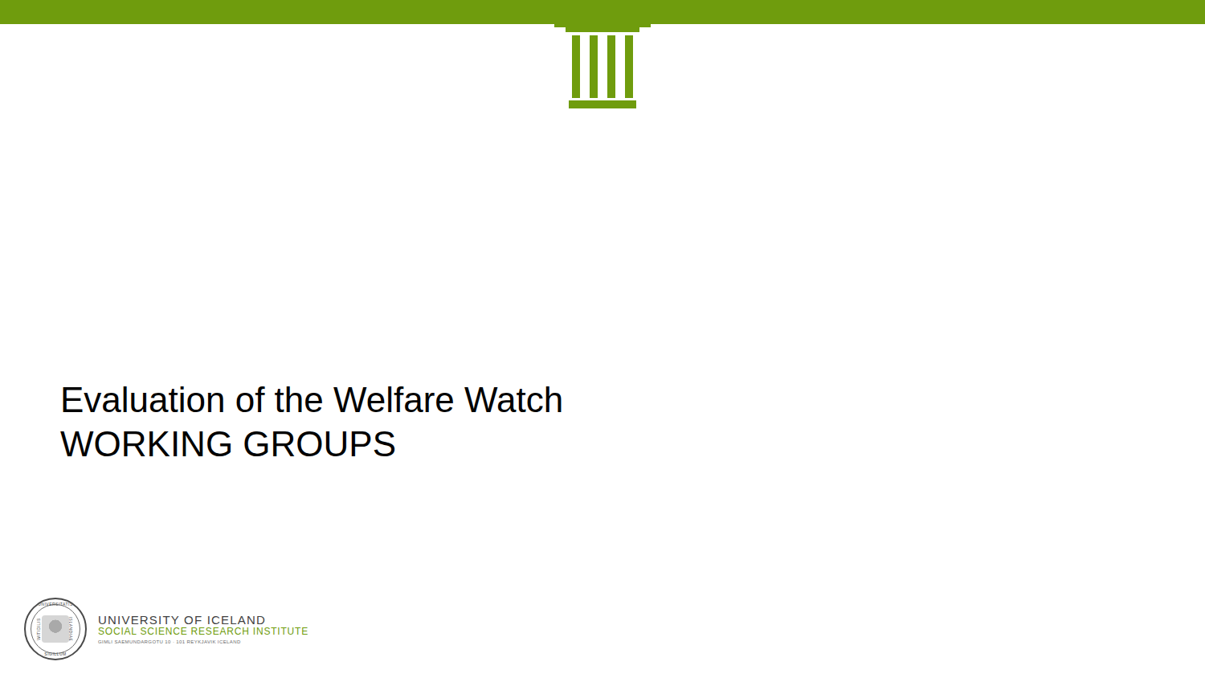Evaluation of the Welfare Watch
Working Groups
Universitatis Islandiae Sigillum Witidilis
University of Iceland
Social Science Research Institute
Gimli Saemundargotu 10 · 101 Reykjavik Iceland